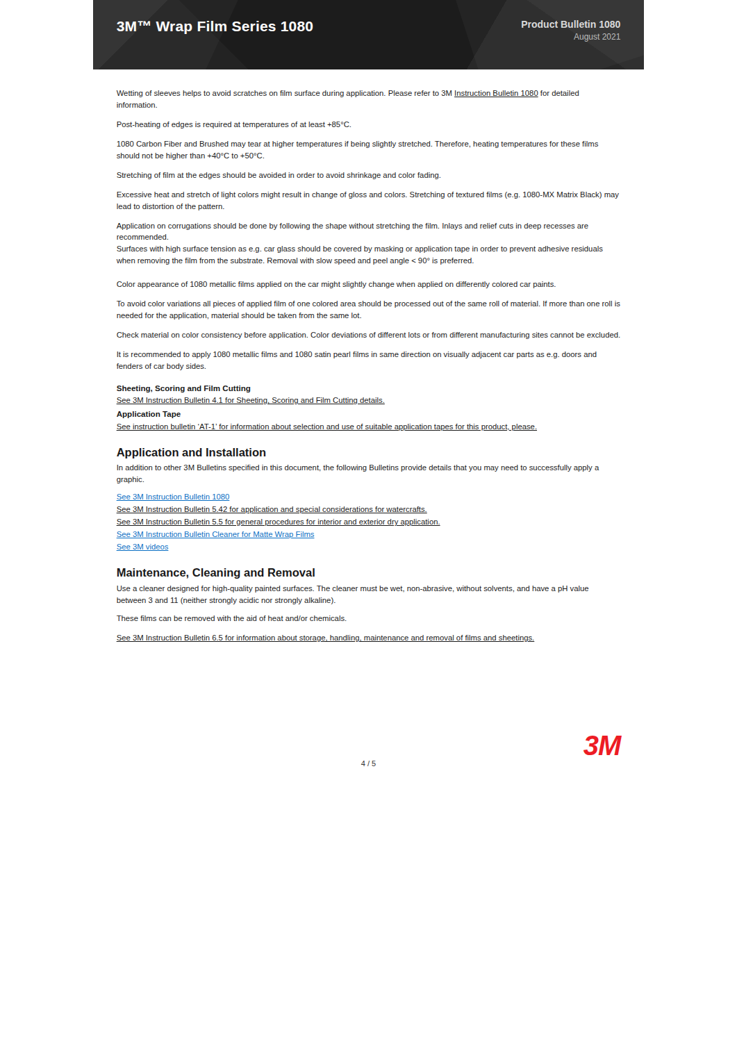3M™ Wrap Film Series 1080
Product Bulletin 1080
August 2021
Wetting of sleeves helps to avoid scratches on film surface during application. Please refer to 3M Instruction Bulletin 1080 for detailed information.
Post-heating of edges is required at temperatures of at least +85°C.
1080 Carbon Fiber and Brushed may tear at higher temperatures if being slightly stretched. Therefore, heating temperatures for these films should not be higher than +40°C to +50°C.
Stretching of film at the edges should be avoided in order to avoid shrinkage and color fading.
Excessive heat and stretch of light colors might result in change of gloss and colors. Stretching of textured films (e.g. 1080-MX Matrix Black) may lead to distortion of the pattern.
Application on corrugations should be done by following the shape without stretching the film. Inlays and relief cuts in deep recesses are recommended.
Surfaces with high surface tension as e.g. car glass should be covered by masking or application tape in order to prevent adhesive residuals when removing the film from the substrate. Removal with slow speed and peel angle < 90° is preferred.
Color appearance of 1080 metallic films applied on the car might slightly change when applied on differently colored car paints.
To avoid color variations all pieces of applied film of one colored area should be processed out of the same roll of material. If more than one roll is needed for the application, material should be taken from the same lot.
Check material on color consistency before application. Color deviations of different lots or from different manufacturing sites cannot be excluded.
It is recommended to apply 1080 metallic films and 1080 satin pearl films in same direction on visually adjacent car parts as e.g. doors and fenders of car body sides.
Sheeting, Scoring and Film Cutting
See 3M Instruction Bulletin 4.1 for Sheeting, Scoring and Film Cutting details.
Application Tape
See instruction bulletin ‘AT-1’ for information about selection and use of suitable application tapes for this product, please.
Application and Installation
In addition to other 3M Bulletins specified in this document, the following Bulletins provide details that you may need to successfully apply a graphic.
See 3M Instruction Bulletin 1080
See 3M Instruction Bulletin 5.42 for application and special considerations for watercrafts.
See 3M Instruction Bulletin 5.5 for general procedures for interior and exterior dry application.
See 3M Instruction Bulletin Cleaner for Matte Wrap Films
See 3M videos
Maintenance, Cleaning and Removal
Use a cleaner designed for high-quality painted surfaces. The cleaner must be wet, non-abrasive, without solvents, and have a pH value between 3 and 11 (neither strongly acidic nor strongly alkaline).
These films can be removed with the aid of heat and/or chemicals.
See 3M Instruction Bulletin 6.5 for information about storage, handling, maintenance and removal of films and sheetings.
4 / 5
3M